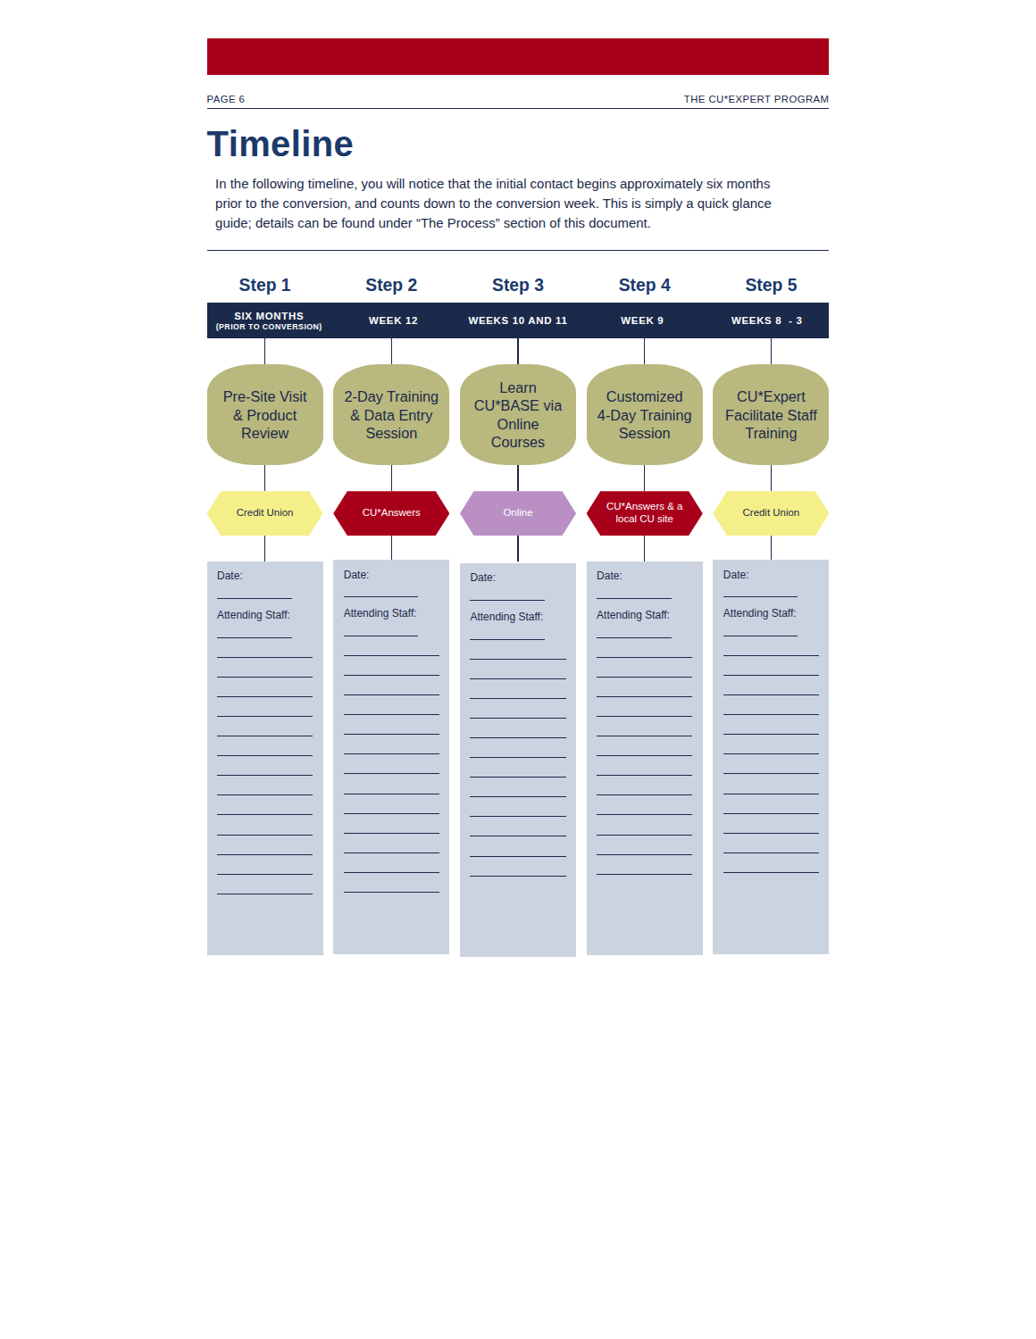PAGE 6 THE CU*EXPERT PROGRAM
Timeline
In the following timeline, you will notice that the initial contact begins approximately six months prior to the conversion, and counts down to the conversion week. This is simply a quick glance guide; details can be found under “The Process” section of this document.
Step 1
Step 2
Step 3
Step 4
Step 5
SIX MONTHS(PRIOR TO CONVERSION)
WEEK 12
WEEKS 10 AND 11
WEEK 9
WEEKS 8 - 3
Pre-Site Visit
& Product
Review
2-Day Training
& Data Entry
Session
Learn
CU*BASE via
Online Courses
Customized
4-Day Training
Session
CU*Expert
Facilitate Staff
Training
Credit Union
CU*Answers
Online
CU*Answers & a
local CU site
Credit Union
Date:
Attending Staff:
Date:
Attending Staff:
Date:
Attending Staff:
Date:
Attending Staff:
Date:
Attending Staff: